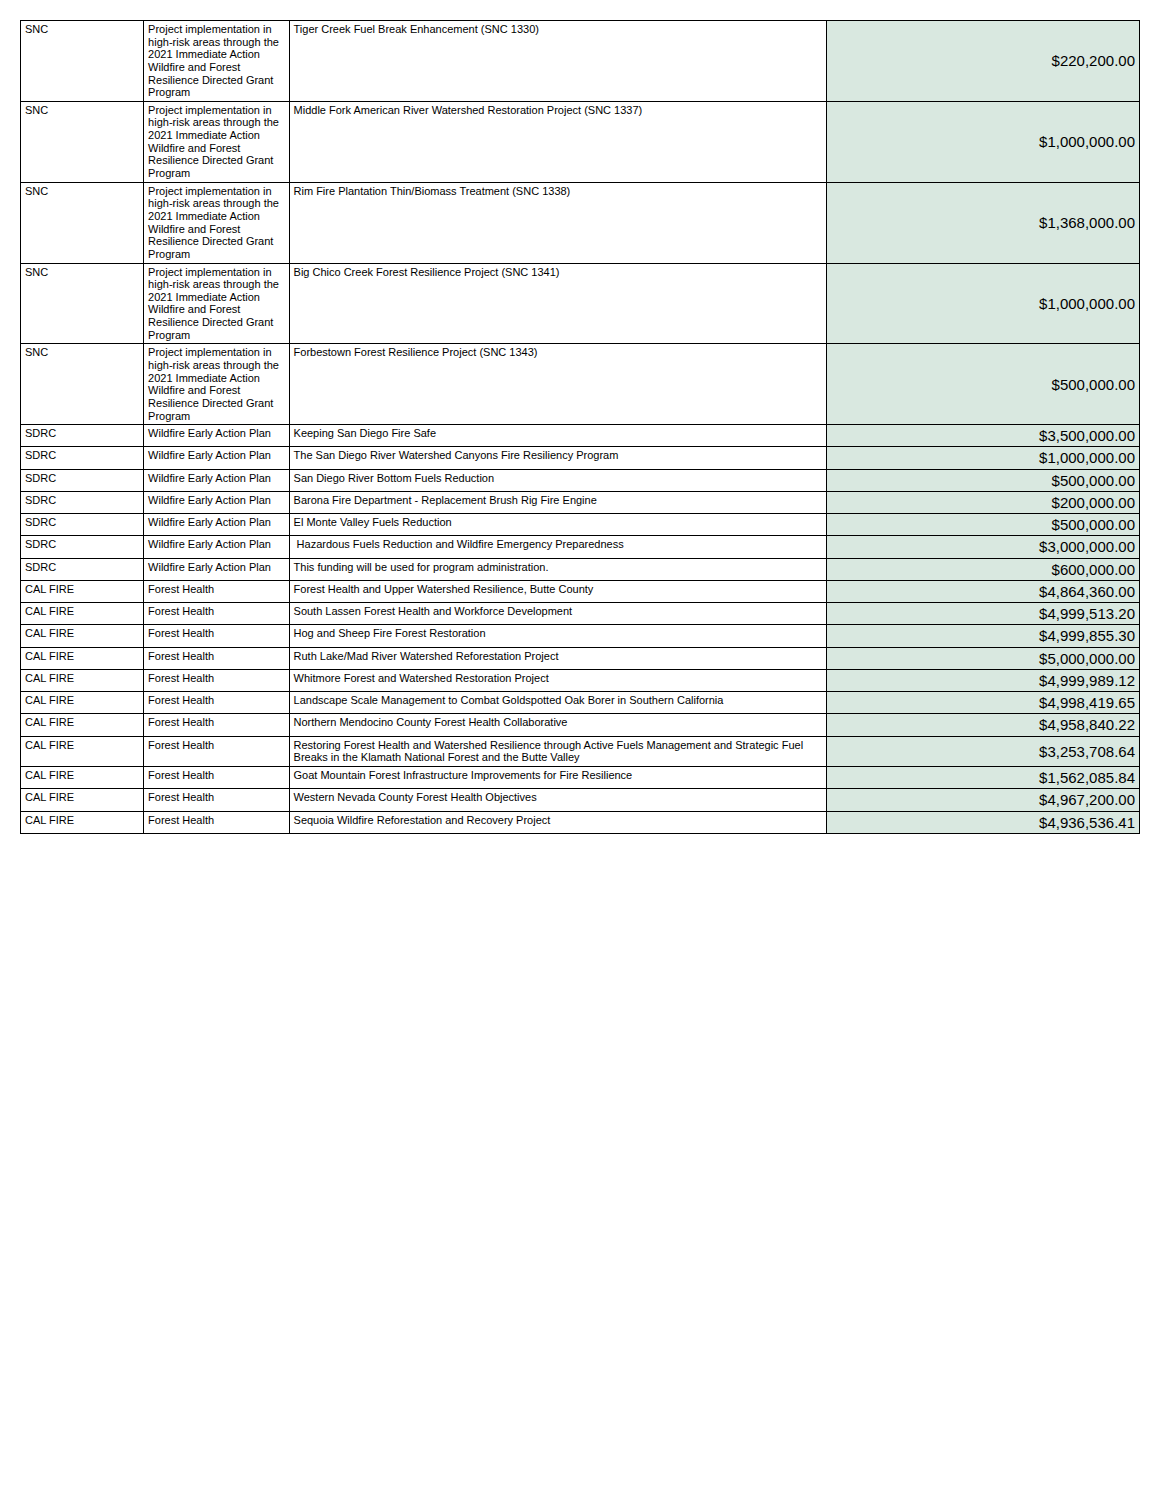| SNC | Project implementation in high-risk areas through the 2021 Immediate Action Wildfire and Forest Resilience Directed Grant Program | Tiger Creek Fuel Break Enhancement (SNC 1330) | $220,200.00 |
| SNC | Project implementation in high-risk areas through the 2021 Immediate Action Wildfire and Forest Resilience Directed Grant Program | Middle Fork American River Watershed Restoration Project (SNC 1337) | $1,000,000.00 |
| SNC | Project implementation in high-risk areas through the 2021 Immediate Action Wildfire and Forest Resilience Directed Grant Program | Rim Fire Plantation Thin/Biomass Treatment (SNC 1338) | $1,368,000.00 |
| SNC | Project implementation in high-risk areas through the 2021 Immediate Action Wildfire and Forest Resilience Directed Grant Program | Big Chico Creek Forest Resilience Project (SNC 1341) | $1,000,000.00 |
| SNC | Project implementation in high-risk areas through the 2021 Immediate Action Wildfire and Forest Resilience Directed Grant Program | Forbestown Forest Resilience Project (SNC 1343) | $500,000.00 |
| SDRC | Wildfire Early Action Plan | Keeping San Diego Fire Safe | $3,500,000.00 |
| SDRC | Wildfire Early Action Plan | The San Diego River Watershed Canyons Fire Resiliency Program | $1,000,000.00 |
| SDRC | Wildfire Early Action Plan | San Diego River Bottom Fuels Reduction | $500,000.00 |
| SDRC | Wildfire Early Action Plan | Barona Fire Department - Replacement Brush Rig Fire Engine | $200,000.00 |
| SDRC | Wildfire Early Action Plan | El Monte Valley Fuels Reduction | $500,000.00 |
| SDRC | Wildfire Early Action Plan | Hazardous Fuels Reduction and Wildfire Emergency Preparedness | $3,000,000.00 |
| SDRC | Wildfire Early Action Plan | This funding will be used for program administration. | $600,000.00 |
| CAL FIRE | Forest Health | Forest Health and Upper Watershed Resilience, Butte County | $4,864,360.00 |
| CAL FIRE | Forest Health | South Lassen Forest Health and Workforce Development | $4,999,513.20 |
| CAL FIRE | Forest Health | Hog and Sheep Fire Forest Restoration | $4,999,855.30 |
| CAL FIRE | Forest Health | Ruth Lake/Mad River Watershed Reforestation Project | $5,000,000.00 |
| CAL FIRE | Forest Health | Whitmore Forest and Watershed Restoration Project | $4,999,989.12 |
| CAL FIRE | Forest Health | Landscape Scale Management to Combat Goldspotted Oak Borer in Southern California | $4,998,419.65 |
| CAL FIRE | Forest Health | Northern Mendocino County Forest Health Collaborative | $4,958,840.22 |
| CAL FIRE | Forest Health | Restoring Forest Health and Watershed Resilience through Active Fuels Management and Strategic Fuel Breaks in the Klamath National Forest and the Butte Valley | $3,253,708.64 |
| CAL FIRE | Forest Health | Goat Mountain Forest Infrastructure Improvements for Fire Resilience | $1,562,085.84 |
| CAL FIRE | Forest Health | Western Nevada County Forest Health Objectives | $4,967,200.00 |
| CAL FIRE | Forest Health | Sequoia Wildfire Reforestation and Recovery Project | $4,936,536.41 |